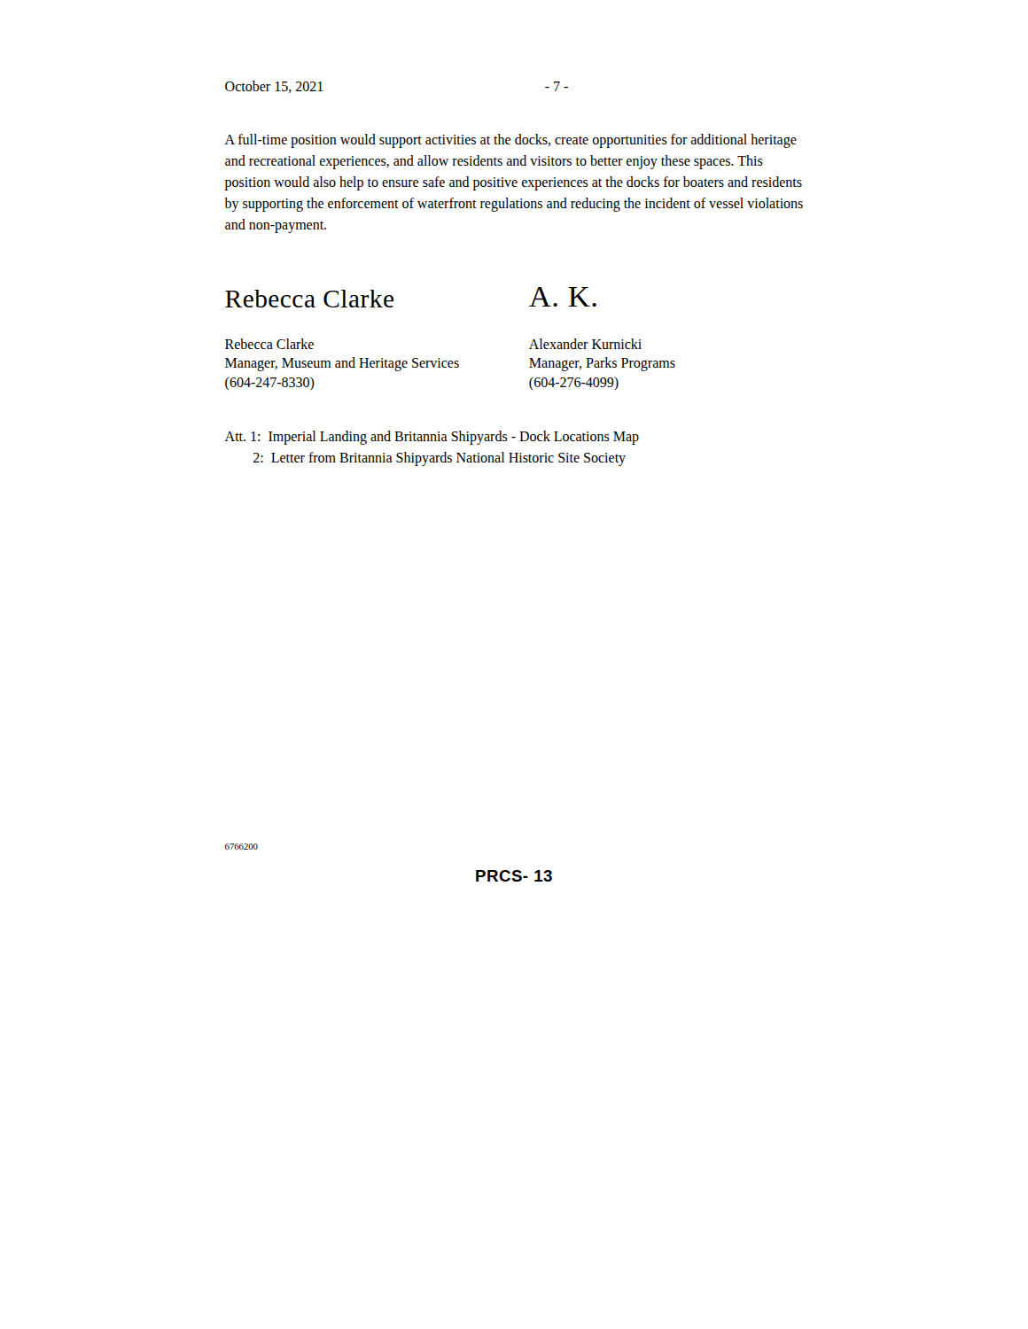October 15, 2021 - 7 -
A full-time position would support activities at the docks, create opportunities for additional heritage and recreational experiences, and allow residents and visitors to better enjoy these spaces. This position would also help to ensure safe and positive experiences at the docks for boaters and residents by supporting the enforcement of waterfront regulations and reducing the incident of vessel violations and non-payment.
Rebecca Clarke
Rebecca Clarke
Manager, Museum and Heritage Services
(604-247-8330)
A. K.
Alexander Kurnicki
Manager, Parks Programs
(604-276-4099)
Att. 1: Imperial Landing and Britannia Shipyards - Dock Locations Map
2: Letter from Britannia Shipyards National Historic Site Society
6766200
PRCS- 13